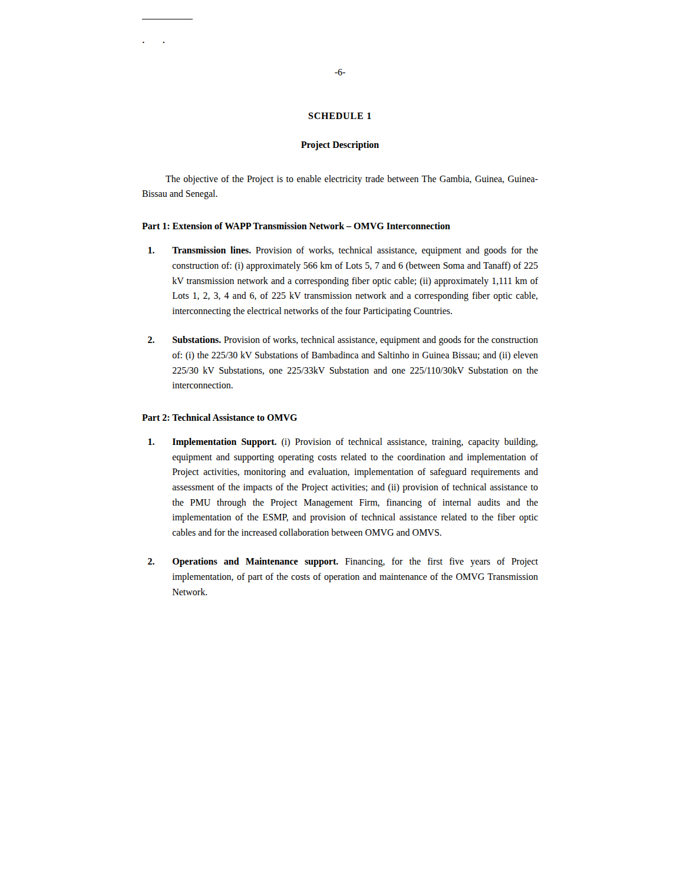..
-6-
SCHEDULE 1
Project Description
The objective of the Project is to enable electricity trade between The Gambia, Guinea, Guinea-Bissau and Senegal.
Part 1: Extension of WAPP Transmission Network – OMVG Interconnection
Transmission lines. Provision of works, technical assistance, equipment and goods for the construction of: (i) approximately 566 km of Lots 5, 7 and 6 (between Soma and Tanaff) of 225 kV transmission network and a corresponding fiber optic cable; (ii) approximately 1,111 km of Lots 1, 2, 3, 4 and 6, of 225 kV transmission network and a corresponding fiber optic cable, interconnecting the electrical networks of the four Participating Countries.
Substations. Provision of works, technical assistance, equipment and goods for the construction of: (i) the 225/30 kV Substations of Bambadinca and Saltinho in Guinea Bissau; and (ii) eleven 225/30 kV Substations, one 225/33kV Substation and one 225/110/30kV Substation on the interconnection.
Part 2: Technical Assistance to OMVG
Implementation Support. (i) Provision of technical assistance, training, capacity building, equipment and supporting operating costs related to the coordination and implementation of Project activities, monitoring and evaluation, implementation of safeguard requirements and assessment of the impacts of the Project activities; and (ii) provision of technical assistance to the PMU through the Project Management Firm, financing of internal audits and the implementation of the ESMP, and provision of technical assistance related to the fiber optic cables and for the increased collaboration between OMVG and OMVS.
Operations and Maintenance support. Financing, for the first five years of Project implementation, of part of the costs of operation and maintenance of the OMVG Transmission Network.